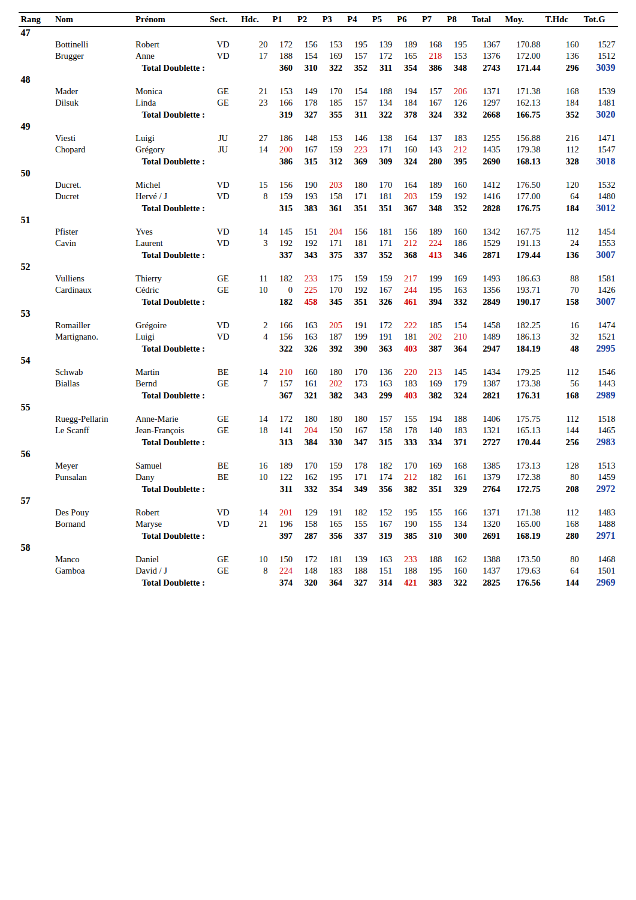| Rang | Nom | Prénom | Sect. | Hdc. | P1 | P2 | P3 | P4 | P5 | P6 | P7 | P8 | Total | Moy. | T.Hdc | Tot.G |
| --- | --- | --- | --- | --- | --- | --- | --- | --- | --- | --- | --- | --- | --- | --- | --- | --- |
| 47 | |
| | Bottinelli | Robert | VD | 20 | 172 | 156 | 153 | 195 | 139 | 189 | 168 | 195 | 1367 | 170.88 | 160 | 1527 |
| | Brugger | Anne | VD | 17 | 188 | 154 | 169 | 157 | 172 | 165 | 218 | 153 | 1376 | 172.00 | 136 | 1512 |
| | Total Doublette : | | 360 | 310 | 322 | 352 | 311 | 354 | 386 | 348 | 2743 | 171.44 | 296 | 3039 |
| 48 | |
| | Mader | Monica | GE | 21 | 153 | 149 | 170 | 154 | 188 | 194 | 157 | 206 | 1371 | 171.38 | 168 | 1539 |
| | Dilsuk | Linda | GE | 23 | 166 | 178 | 185 | 157 | 134 | 184 | 167 | 126 | 1297 | 162.13 | 184 | 1481 |
| | Total Doublette : | | 319 | 327 | 355 | 311 | 322 | 378 | 324 | 332 | 2668 | 166.75 | 352 | 3020 |
| 49 | |
| | Viesti | Luigi | JU | 27 | 186 | 148 | 153 | 146 | 138 | 164 | 137 | 183 | 1255 | 156.88 | 216 | 1471 |
| | Chopard | Grégory | JU | 14 | 200 | 167 | 159 | 223 | 171 | 160 | 143 | 212 | 1435 | 179.38 | 112 | 1547 |
| | Total Doublette : | | 386 | 315 | 312 | 369 | 309 | 324 | 280 | 395 | 2690 | 168.13 | 328 | 3018 |
| 50 | |
| | Ducret. | Michel | VD | 15 | 156 | 190 | 203 | 180 | 170 | 164 | 189 | 160 | 1412 | 176.50 | 120 | 1532 |
| | Ducret | Hervé / J | VD | 8 | 159 | 193 | 158 | 171 | 181 | 203 | 159 | 192 | 1416 | 177.00 | 64 | 1480 |
| | Total Doublette : | | 315 | 383 | 361 | 351 | 351 | 367 | 348 | 352 | 2828 | 176.75 | 184 | 3012 |
| 51 | |
| | Pfister | Yves | VD | 14 | 145 | 151 | 204 | 156 | 181 | 156 | 189 | 160 | 1342 | 167.75 | 112 | 1454 |
| | Cavin | Laurent | VD | 3 | 192 | 192 | 171 | 181 | 171 | 212 | 224 | 186 | 1529 | 191.13 | 24 | 1553 |
| | Total Doublette : | | 337 | 343 | 375 | 337 | 352 | 368 | 413 | 346 | 2871 | 179.44 | 136 | 3007 |
| 52 | |
| | Vulliens | Thierry | GE | 11 | 182 | 233 | 175 | 159 | 159 | 217 | 199 | 169 | 1493 | 186.63 | 88 | 1581 |
| | Cardinaux | Cédric | GE | 10 | 0 | 225 | 170 | 192 | 167 | 244 | 195 | 163 | 1356 | 193.71 | 70 | 1426 |
| | Total Doublette : | | 182 | 458 | 345 | 351 | 326 | 461 | 394 | 332 | 2849 | 190.17 | 158 | 3007 |
| 53 | |
| | Romailler | Grégoire | VD | 2 | 166 | 163 | 205 | 191 | 172 | 222 | 185 | 154 | 1458 | 182.25 | 16 | 1474 |
| | Martignano. | Luigi | VD | 4 | 156 | 163 | 187 | 199 | 191 | 181 | 202 | 210 | 1489 | 186.13 | 32 | 1521 |
| | Total Doublette : | | 322 | 326 | 392 | 390 | 363 | 403 | 387 | 364 | 2947 | 184.19 | 48 | 2995 |
| 54 | |
| | Schwab | Martin | BE | 14 | 210 | 160 | 180 | 170 | 136 | 220 | 213 | 145 | 1434 | 179.25 | 112 | 1546 |
| | Biallas | Bernd | GE | 7 | 157 | 161 | 202 | 173 | 163 | 183 | 169 | 179 | 1387 | 173.38 | 56 | 1443 |
| | Total Doublette : | | 367 | 321 | 382 | 343 | 299 | 403 | 382 | 324 | 2821 | 176.31 | 168 | 2989 |
| 55 | |
| | Ruegg-Pellarin | Anne-Marie | GE | 14 | 172 | 180 | 180 | 180 | 157 | 155 | 194 | 188 | 1406 | 175.75 | 112 | 1518 |
| | Le Scanff | Jean-François | GE | 18 | 141 | 204 | 150 | 167 | 158 | 178 | 140 | 183 | 1321 | 165.13 | 144 | 1465 |
| | Total Doublette : | | 313 | 384 | 330 | 347 | 315 | 333 | 334 | 371 | 2727 | 170.44 | 256 | 2983 |
| 56 | |
| | Meyer | Samuel | BE | 16 | 189 | 170 | 159 | 178 | 182 | 170 | 169 | 168 | 1385 | 173.13 | 128 | 1513 |
| | Punsalan | Dany | BE | 10 | 122 | 162 | 195 | 171 | 174 | 212 | 182 | 161 | 1379 | 172.38 | 80 | 1459 |
| | Total Doublette : | | 311 | 332 | 354 | 349 | 356 | 382 | 351 | 329 | 2764 | 172.75 | 208 | 2972 |
| 57 | |
| | Des Pouy | Robert | VD | 14 | 201 | 129 | 191 | 182 | 152 | 195 | 155 | 166 | 1371 | 171.38 | 112 | 1483 |
| | Bornand | Maryse | VD | 21 | 196 | 158 | 165 | 155 | 167 | 190 | 155 | 134 | 1320 | 165.00 | 168 | 1488 |
| | Total Doublette : | | 397 | 287 | 356 | 337 | 319 | 385 | 310 | 300 | 2691 | 168.19 | 280 | 2971 |
| 58 | |
| | Manco | Daniel | GE | 10 | 150 | 172 | 181 | 139 | 163 | 233 | 188 | 162 | 1388 | 173.50 | 80 | 1468 |
| | Gamboa | David / J | GE | 8 | 224 | 148 | 183 | 188 | 151 | 188 | 195 | 160 | 1437 | 179.63 | 64 | 1501 |
| | Total Doublette : | | 374 | 320 | 364 | 327 | 314 | 421 | 383 | 322 | 2825 | 176.56 | 144 | 2969 |